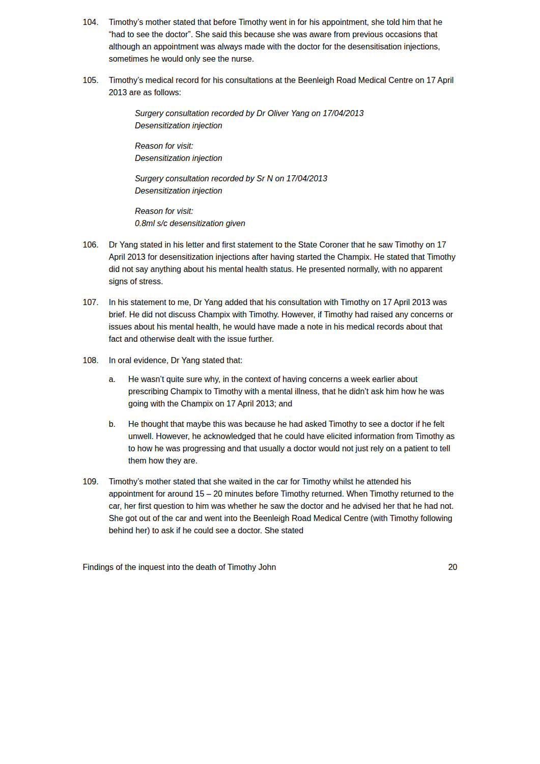104. Timothy’s mother stated that before Timothy went in for his appointment, she told him that he “had to see the doctor”. She said this because she was aware from previous occasions that although an appointment was always made with the doctor for the desensitisation injections, sometimes he would only see the nurse.
105. Timothy’s medical record for his consultations at the Beenleigh Road Medical Centre on 17 April 2013 are as follows:
Surgery consultation recorded by Dr Oliver Yang on 17/04/2013
Desensitization injection
Reason for visit:
Desensitization injection
Surgery consultation recorded by Sr N on 17/04/2013
Desensitization injection
Reason for visit:
0.8ml s/c desensitization given
106. Dr Yang stated in his letter and first statement to the State Coroner that he saw Timothy on 17 April 2013 for desensitization injections after having started the Champix. He stated that Timothy did not say anything about his mental health status. He presented normally, with no apparent signs of stress.
107. In his statement to me, Dr Yang added that his consultation with Timothy on 17 April 2013 was brief. He did not discuss Champix with Timothy. However, if Timothy had raised any concerns or issues about his mental health, he would have made a note in his medical records about that fact and otherwise dealt with the issue further.
108. In oral evidence, Dr Yang stated that:
a. He wasn’t quite sure why, in the context of having concerns a week earlier about prescribing Champix to Timothy with a mental illness, that he didn’t ask him how he was going with the Champix on 17 April 2013; and
b. He thought that maybe this was because he had asked Timothy to see a doctor if he felt unwell. However, he acknowledged that he could have elicited information from Timothy as to how he was progressing and that usually a doctor would not just rely on a patient to tell them how they are.
109. Timothy’s mother stated that she waited in the car for Timothy whilst he attended his appointment for around 15 – 20 minutes before Timothy returned. When Timothy returned to the car, her first question to him was whether he saw the doctor and he advised her that he had not. She got out of the car and went into the Beenleigh Road Medical Centre (with Timothy following behind her) to ask if he could see a doctor. She stated
Findings of the inquest into the death of Timothy John 20